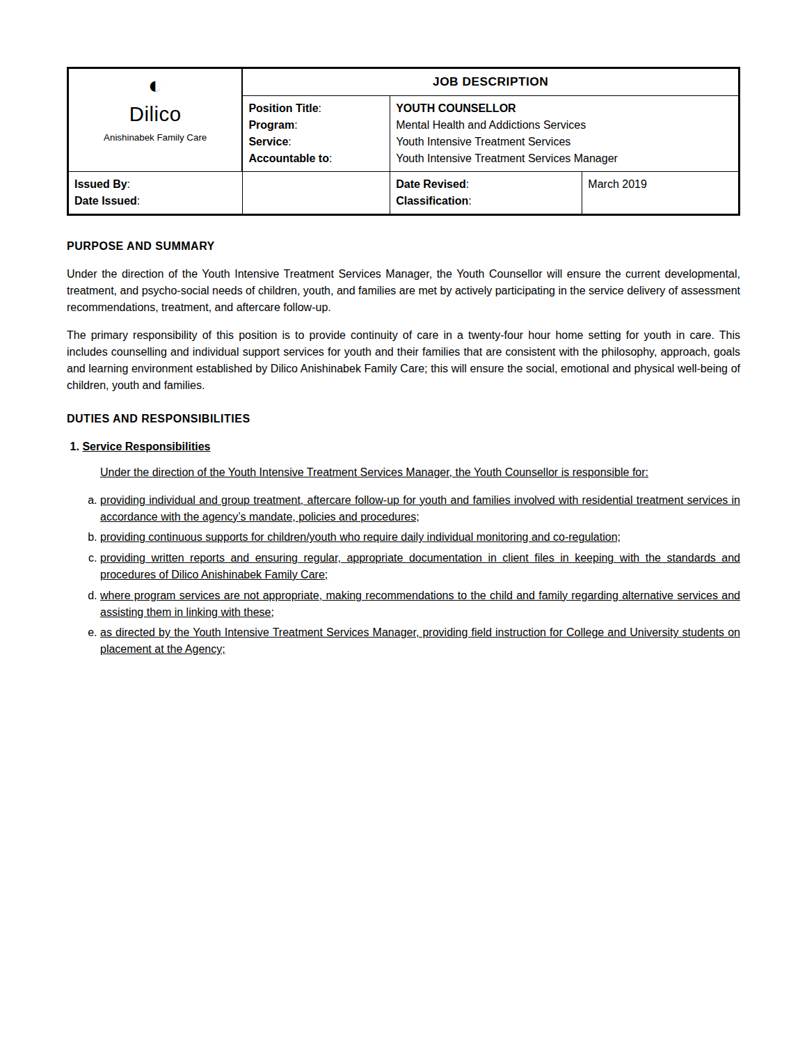| ◐ Dilico Anishinabek Family Care | JOB DESCRIPTION |
| Position Title : Program : Service : Accountable to : | YOUTH COUNSELLOR Mental Health and Addictions Services Youth Intensive Treatment Services Youth Intensive Treatment Services Manager |
| Issued By : Date Issued : | | Date Revised : Classification : | March 2019 |
PURPOSE AND SUMMARY
Under the direction of the Youth Intensive Treatment Services Manager, the Youth Counsellor will ensure the current developmental, treatment, and psycho-social needs of children, youth, and families are met by actively participating in the service delivery of assessment recommendations, treatment, and aftercare follow-up.
The primary responsibility of this position is to provide continuity of care in a twenty-four hour home setting for youth in care. This includes counselling and individual support services for youth and their families that are consistent with the philosophy, approach, goals and learning environment established by Dilico Anishinabek Family Care; this will ensure the social, emotional and physical well-being of children, youth and families.
DUTIES AND RESPONSIBILITIES
Service Responsibilities
Under the direction of the Youth Intensive Treatment Services Manager, the Youth Counsellor is responsible for:
providing individual and group treatment, aftercare follow-up for youth and families involved with residential treatment services in accordance with the agency’s mandate, policies and procedures;
providing continuous supports for children/youth who require daily individual monitoring and co-regulation;
providing written reports and ensuring regular, appropriate documentation in client files in keeping with the standards and procedures of Dilico Anishinabek Family Care;
where program services are not appropriate, making recommendations to the child and family regarding alternative services and assisting them in linking with these;
as directed by the Youth Intensive Treatment Services Manager, providing field instruction for College and University students on placement at the Agency;